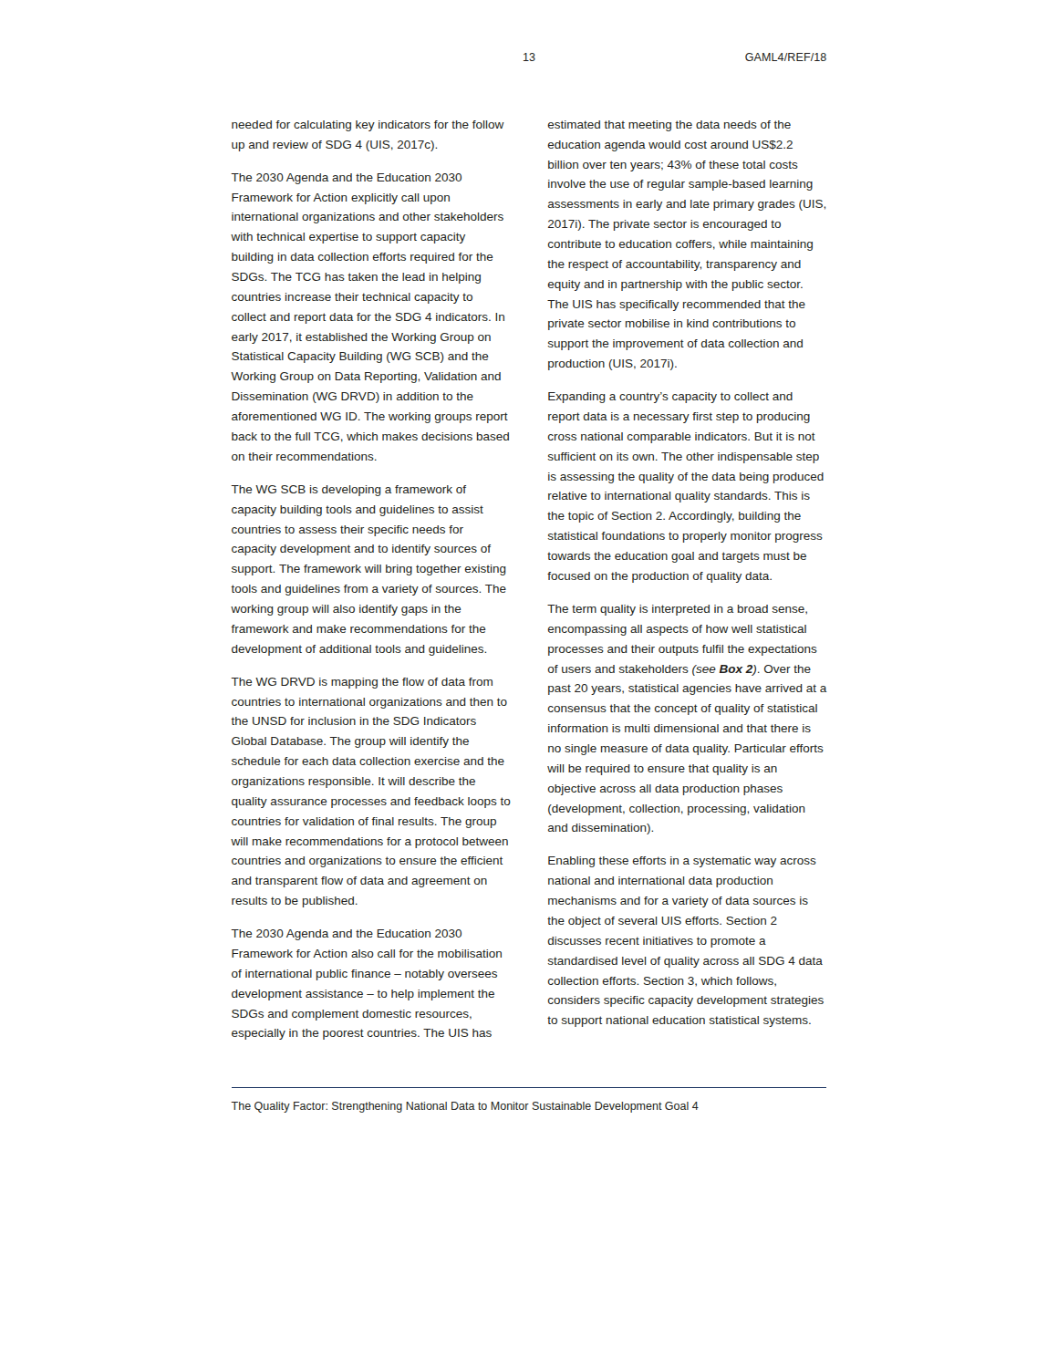13 GAML4/REF/18
needed for calculating key indicators for the follow up and review of SDG 4 (UIS, 2017c).
The 2030 Agenda and the Education 2030 Framework for Action explicitly call upon international organizations and other stakeholders with technical expertise to support capacity building in data collection efforts required for the SDGs. The TCG has taken the lead in helping countries increase their technical capacity to collect and report data for the SDG 4 indicators. In early 2017, it established the Working Group on Statistical Capacity Building (WG SCB) and the Working Group on Data Reporting, Validation and Dissemination (WG DRVD) in addition to the aforementioned WG ID. The working groups report back to the full TCG, which makes decisions based on their recommendations.
The WG SCB is developing a framework of capacity building tools and guidelines to assist countries to assess their specific needs for capacity development and to identify sources of support. The framework will bring together existing tools and guidelines from a variety of sources. The working group will also identify gaps in the framework and make recommendations for the development of additional tools and guidelines.
The WG DRVD is mapping the flow of data from countries to international organizations and then to the UNSD for inclusion in the SDG Indicators Global Database. The group will identify the schedule for each data collection exercise and the organizations responsible. It will describe the quality assurance processes and feedback loops to countries for validation of final results. The group will make recommendations for a protocol between countries and organizations to ensure the efficient and transparent flow of data and agreement on results to be published.
The 2030 Agenda and the Education 2030 Framework for Action also call for the mobilisation of international public finance – notably oversees development assistance – to help implement the SDGs and complement domestic resources, especially in the poorest countries. The UIS has estimated that meeting the data needs of the education agenda would cost around US$2.2 billion over ten years; 43% of these total costs involve the use of regular sample-based learning assessments in early and late primary grades (UIS, 2017i). The private sector is encouraged to contribute to education coffers, while maintaining the respect of accountability, transparency and equity and in partnership with the public sector. The UIS has specifically recommended that the private sector mobilise in kind contributions to support the improvement of data collection and production (UIS, 2017i).
Expanding a country’s capacity to collect and report data is a necessary first step to producing cross national comparable indicators. But it is not sufficient on its own. The other indispensable step is assessing the quality of the data being produced relative to international quality standards. This is the topic of Section 2. Accordingly, building the statistical foundations to properly monitor progress towards the education goal and targets must be focused on the production of quality data.
The term quality is interpreted in a broad sense, encompassing all aspects of how well statistical processes and their outputs fulfil the expectations of users and stakeholders (see Box 2). Over the past 20 years, statistical agencies have arrived at a consensus that the concept of quality of statistical information is multi dimensional and that there is no single measure of data quality. Particular efforts will be required to ensure that quality is an objective across all data production phases (development, collection, processing, validation and dissemination).
Enabling these efforts in a systematic way across national and international data production mechanisms and for a variety of data sources is the object of several UIS efforts. Section 2 discusses recent initiatives to promote a standardised level of quality across all SDG 4 data collection efforts. Section 3, which follows, considers specific capacity development strategies to support national education statistical systems.
The Quality Factor: Strengthening National Data to Monitor Sustainable Development Goal 4